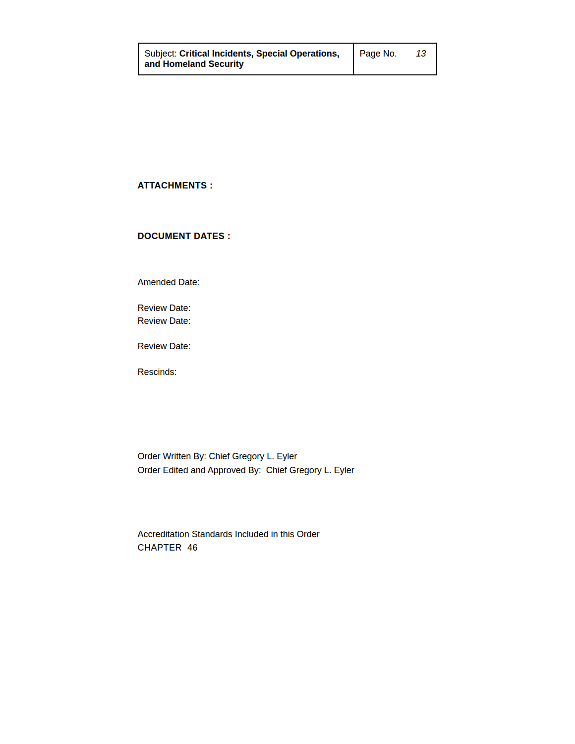| Subject: Critical Incidents, Special Operations, and Homeland Security | Page No. 13 |
ATTACHMENTS :
DOCUMENT DATES :
Amended Date:
Review Date:
Review Date:
Review Date:
Rescinds:
Order Written By: Chief Gregory L. Eyler
Order Edited and Approved By: Chief Gregory L. Eyler
Accreditation Standards Included in this Order
CHAPTER 46